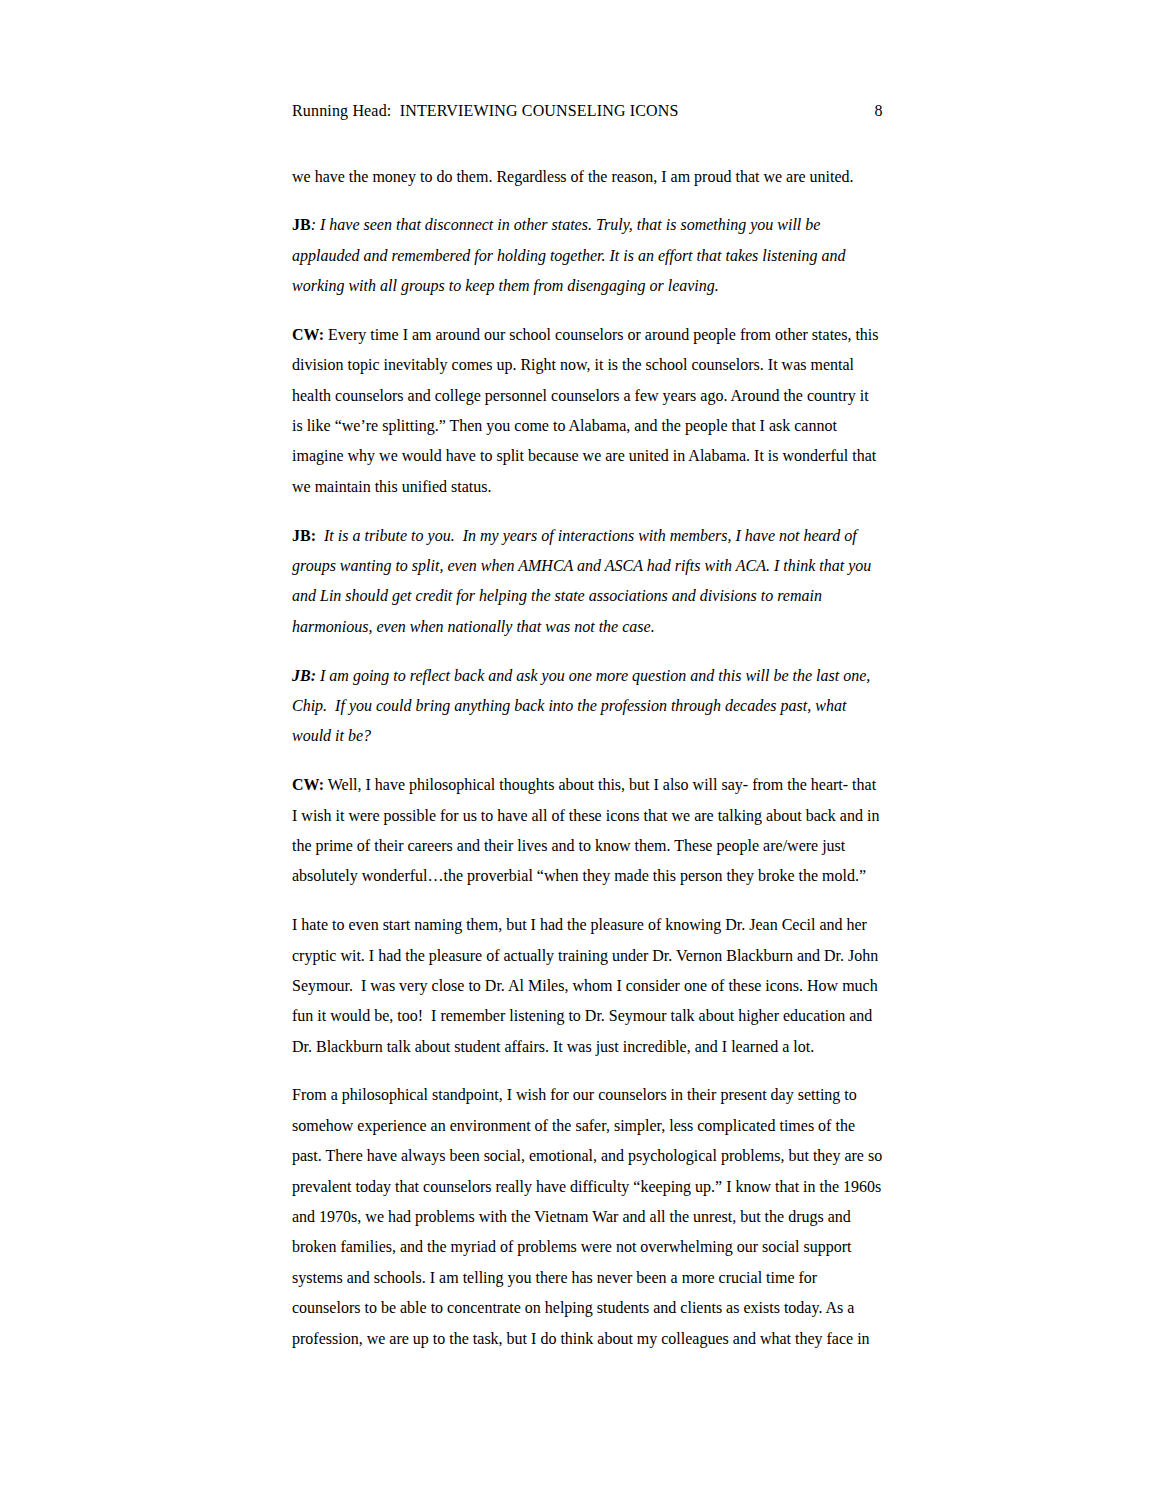Running Head: INTERVIEWING COUNSELING ICONS 8
we have the money to do them. Regardless of the reason, I am proud that we are united.
JB: I have seen that disconnect in other states. Truly, that is something you will be applauded and remembered for holding together. It is an effort that takes listening and working with all groups to keep them from disengaging or leaving.
CW: Every time I am around our school counselors or around people from other states, this division topic inevitably comes up. Right now, it is the school counselors. It was mental health counselors and college personnel counselors a few years ago. Around the country it is like “we’re splitting.” Then you come to Alabama, and the people that I ask cannot imagine why we would have to split because we are united in Alabama. It is wonderful that we maintain this unified status.
JB: It is a tribute to you. In my years of interactions with members, I have not heard of groups wanting to split, even when AMHCA and ASCA had rifts with ACA. I think that you and Lin should get credit for helping the state associations and divisions to remain harmonious, even when nationally that was not the case.
JB: I am going to reflect back and ask you one more question and this will be the last one, Chip. If you could bring anything back into the profession through decades past, what would it be?
CW: Well, I have philosophical thoughts about this, but I also will say- from the heart- that I wish it were possible for us to have all of these icons that we are talking about back and in the prime of their careers and their lives and to know them. These people are/were just absolutely wonderful…the proverbial “when they made this person they broke the mold.”
I hate to even start naming them, but I had the pleasure of knowing Dr. Jean Cecil and her cryptic wit. I had the pleasure of actually training under Dr. Vernon Blackburn and Dr. John Seymour. I was very close to Dr. Al Miles, whom I consider one of these icons. How much fun it would be, too! I remember listening to Dr. Seymour talk about higher education and Dr. Blackburn talk about student affairs. It was just incredible, and I learned a lot.
From a philosophical standpoint, I wish for our counselors in their present day setting to somehow experience an environment of the safer, simpler, less complicated times of the past. There have always been social, emotional, and psychological problems, but they are so prevalent today that counselors really have difficulty “keeping up.” I know that in the 1960s and 1970s, we had problems with the Vietnam War and all the unrest, but the drugs and broken families, and the myriad of problems were not overwhelming our social support systems and schools. I am telling you there has never been a more crucial time for counselors to be able to concentrate on helping students and clients as exists today. As a profession, we are up to the task, but I do think about my colleagues and what they face in